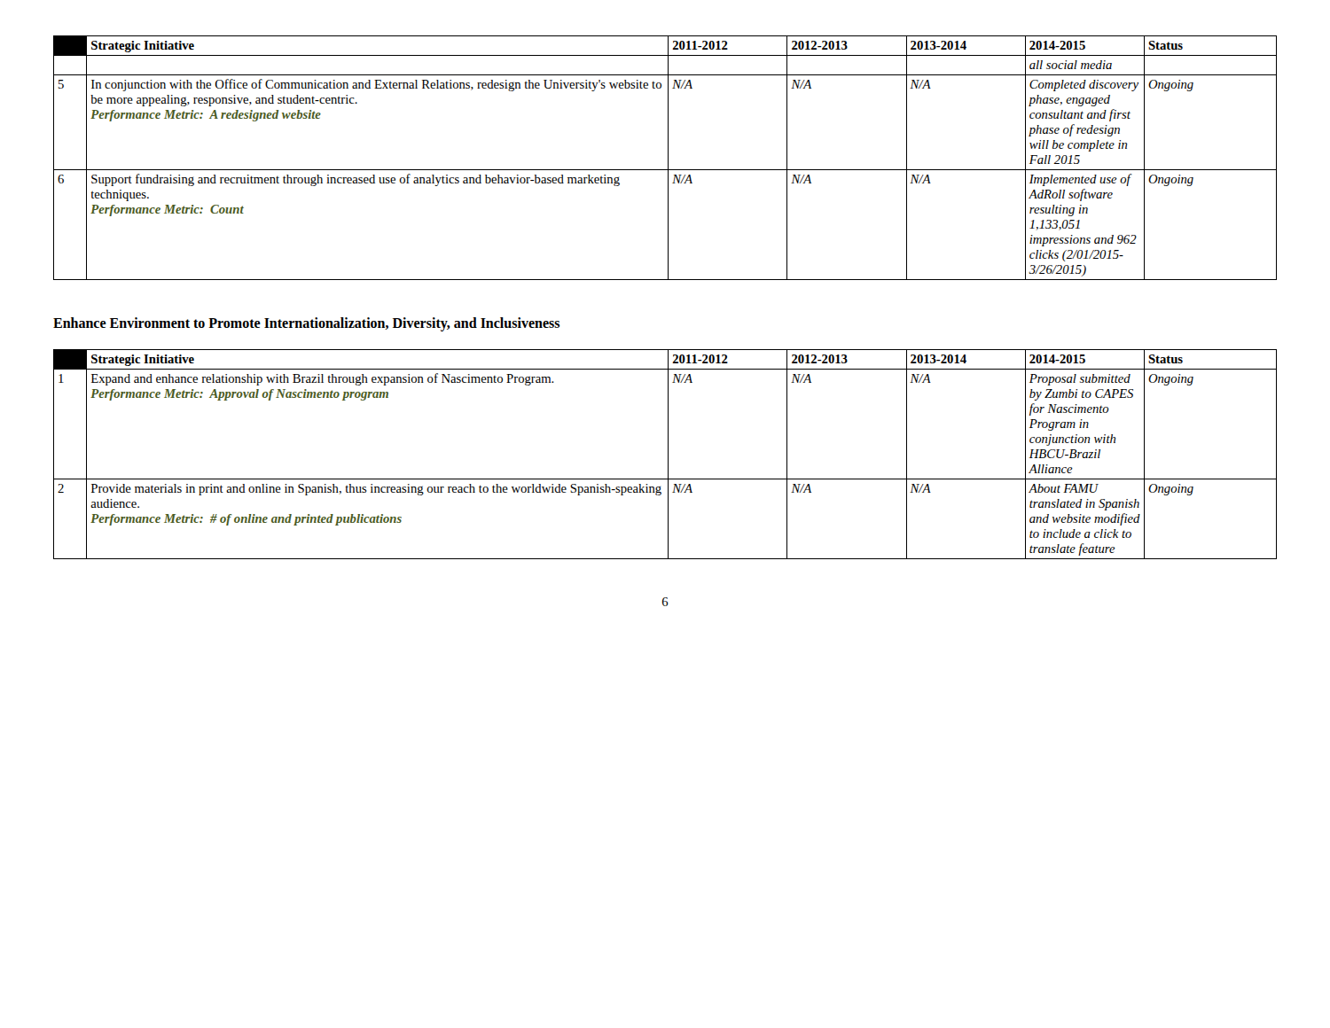| | Strategic Initiative | 2011-2012 | 2012-2013 | 2013-2014 | 2014-2015 | Status |
| --- | --- | --- | --- | --- | --- | --- |
| | | | | | all social media | |
| 5 | In conjunction with the Office of Communication and External Relations, redesign the University's website to be more appealing, responsive, and student-centric. Performance Metric: A redesigned website | N/A | N/A | N/A | Completed discovery phase, engaged consultant and first phase of redesign will be complete in Fall 2015 | Ongoing |
| 6 | Support fundraising and recruitment through increased use of analytics and behavior-based marketing techniques. Performance Metric: Count | N/A | N/A | N/A | Implemented use of AdRoll software resulting in 1,133,051 impressions and 962 clicks (2/01/2015-3/26/2015) | Ongoing |
Enhance Environment to Promote Internationalization, Diversity, and Inclusiveness
| | Strategic Initiative | 2011-2012 | 2012-2013 | 2013-2014 | 2014-2015 | Status |
| --- | --- | --- | --- | --- | --- | --- |
| 1 | Expand and enhance relationship with Brazil through expansion of Nascimento Program. Performance Metric: Approval of Nascimento program | N/A | N/A | N/A | Proposal submitted by Zumbi to CAPES for Nascimento Program in conjunction with HBCU-Brazil Alliance | Ongoing |
| 2 | Provide materials in print and online in Spanish, thus increasing our reach to the worldwide Spanish-speaking audience. Performance Metric: # of online and printed publications | N/A | N/A | N/A | About FAMU translated in Spanish and website modified to include a click to translate feature | Ongoing |
6